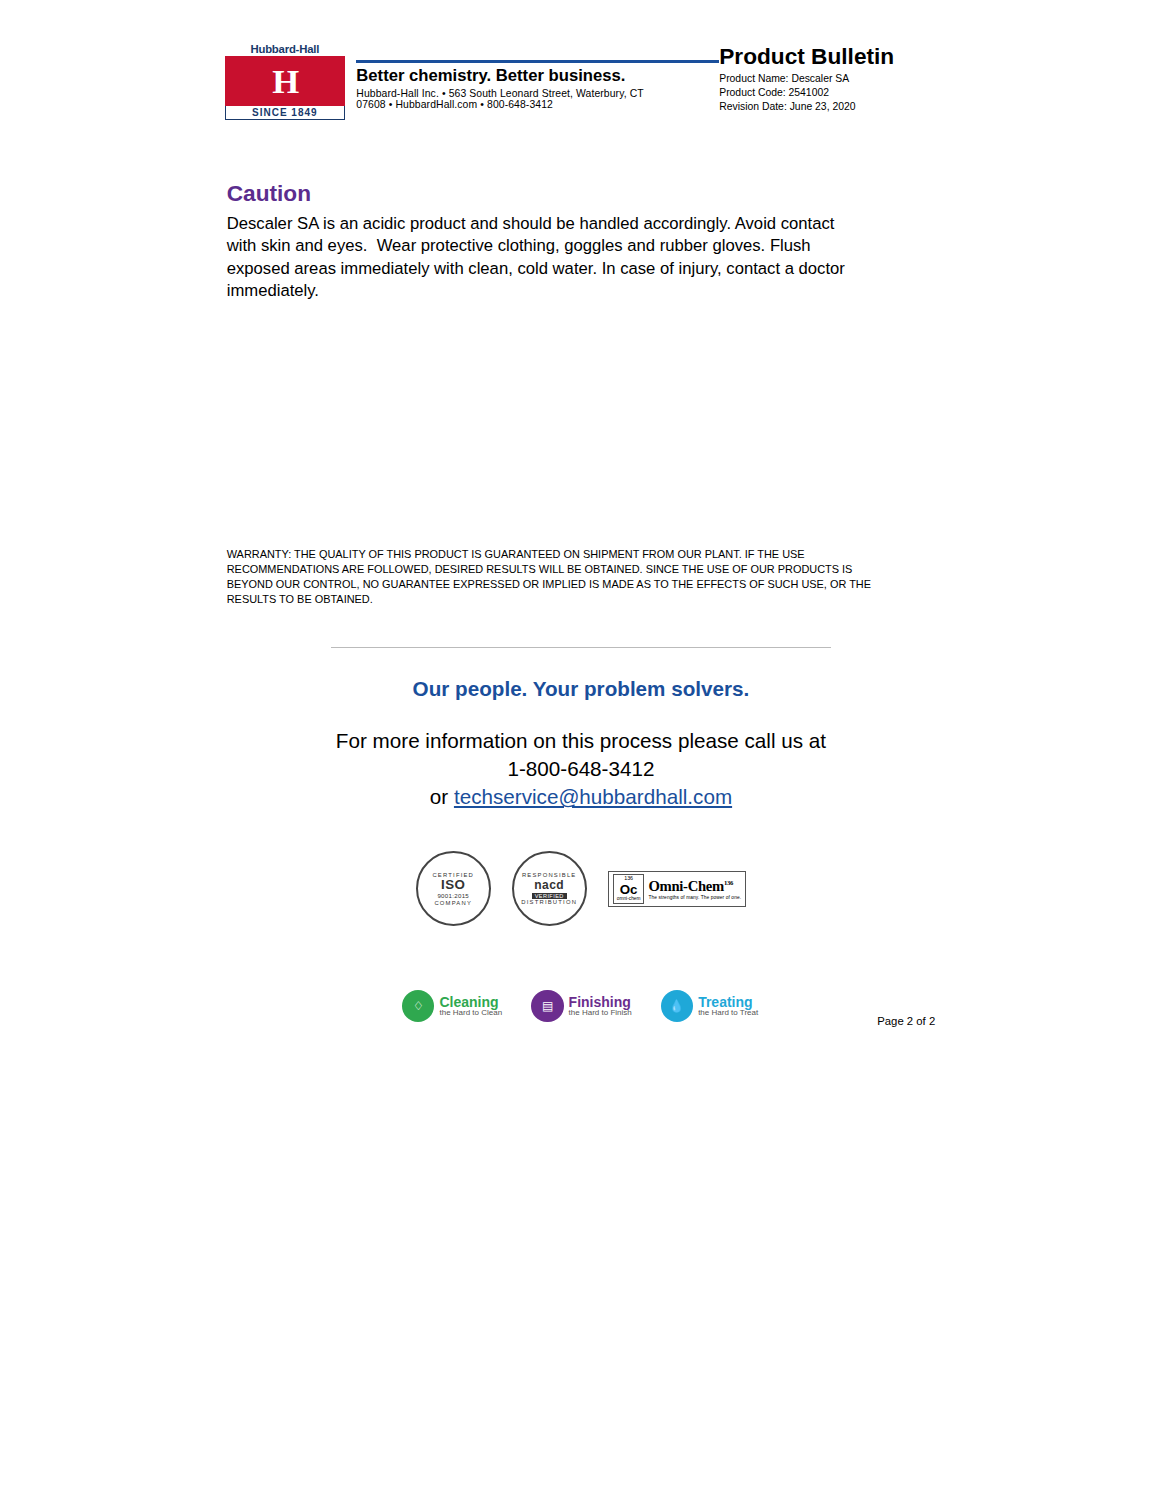Hubbard-Hall
H
SINCE 1849
Better chemistry. Better business.
Hubbard-Hall Inc.•563 South Leonard Street, Waterbury, CT 07608•HubbardHall.com•800-648-3412
Product Bulletin
Product Name: Descaler SA
Product Code: 2541002
Revision Date: June 23, 2020
Caution
Descaler SA is an acidic product and should be handled accordingly. Avoid contact with skin and eyes. Wear protective clothing, goggles and rubber gloves. Flush exposed areas immediately with clean, cold water. In case of injury, contact a doctor immediately.
WARRANTY: THE QUALITY OF THIS PRODUCT IS GUARANTEED ON SHIPMENT FROM OUR PLANT. IF THE USE RECOMMENDATIONS ARE FOLLOWED, DESIRED RESULTS WILL BE OBTAINED. SINCE THE USE OF OUR PRODUCTS IS BEYOND OUR CONTROL, NO GUARANTEE EXPRESSED OR IMPLIED IS MADE AS TO THE EFFECTS OF SUCH USE, OR THE RESULTS TO BE OBTAINED.
Our people. Your problem solvers.
For more information on this process please call us at
1-800-648-3412
or techservice@hubbardhall.com
CERTIFIED ISO 9001:2015 COMPANY
RESPONSIBLE nacd VERIFIED DISTRIBUTION
136 Oc omni-chem
Omni-Chem136 The strengths of many. The power of one.
♢
Cleaning the Hard to Clean
▤
Finishing the Hard to Finish
💧
Treating the Hard to Treat
Page 2 of 2